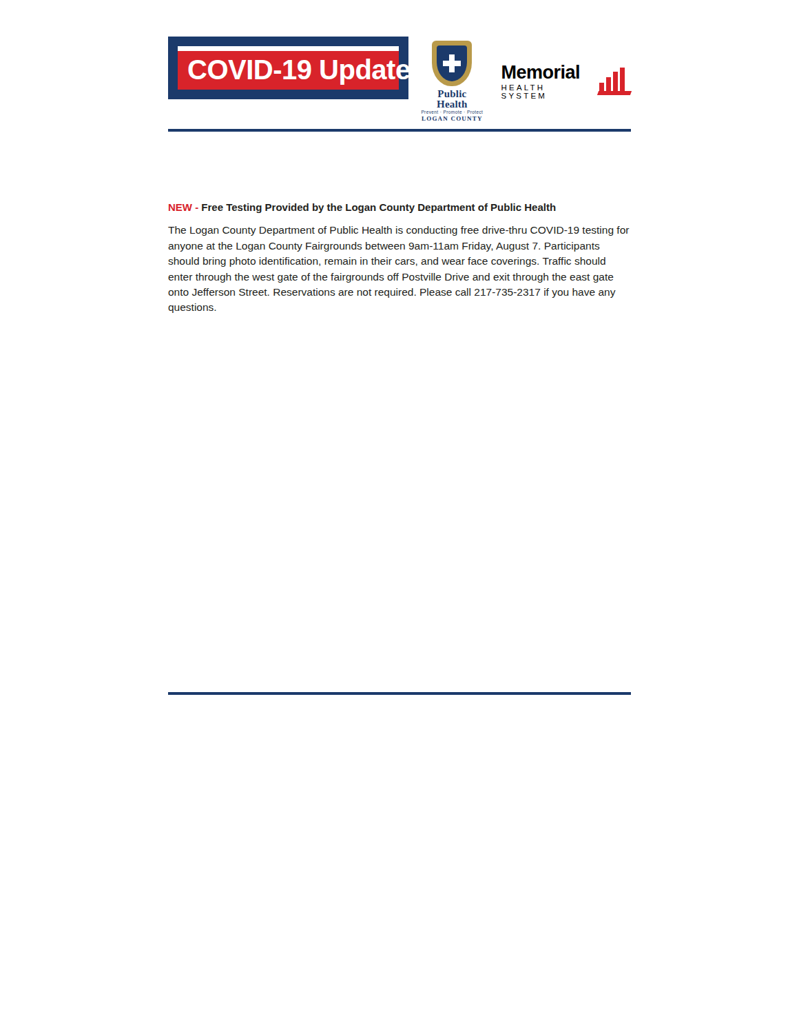COVID-19 Update
Public Health
Prevent · Promote · Protect
LOGAN COUNTY
Memorial
HEALTH SYSTEM
NEW - Free Testing Provided by the Logan County Department of Public Health
The Logan County Department of Public Health is conducting free drive-thru COVID-19 testing for anyone at the Logan County Fairgrounds between 9am-11am Friday, August 7. Participants should bring photo identification, remain in their cars, and wear face coverings. Traffic should enter through the west gate of the fairgrounds off Postville Drive and exit through the east gate onto Jefferson Street. Reservations are not required. Please call 217-735-2317 if you have any questions.